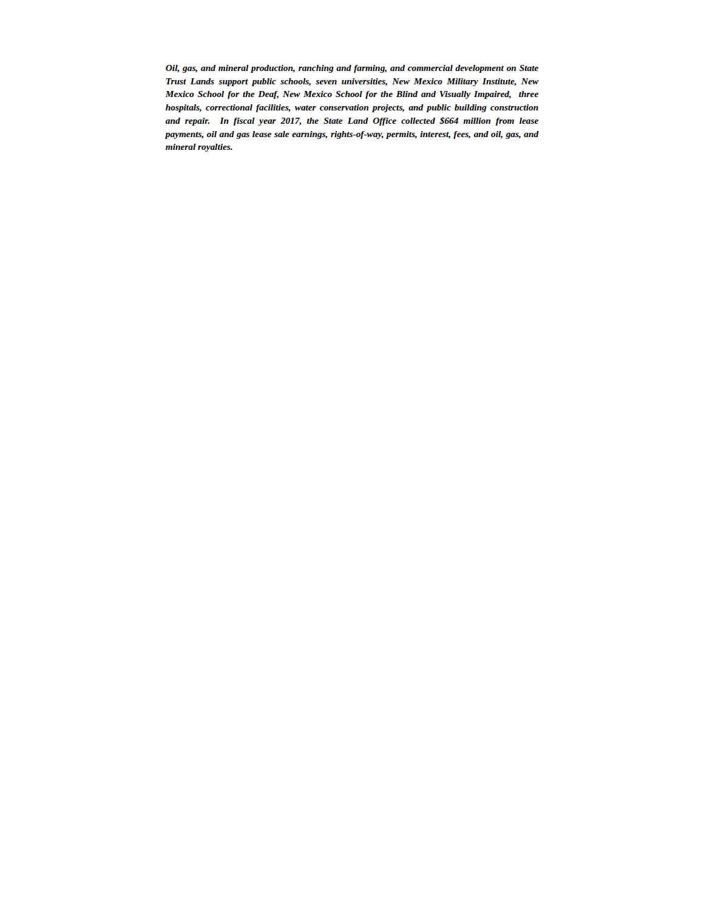Oil, gas, and mineral production, ranching and farming, and commercial development on State Trust Lands support public schools, seven universities, New Mexico Military Institute, New Mexico School for the Deaf, New Mexico School for the Blind and Visually Impaired, three hospitals, correctional facilities, water conservation projects, and public building construction and repair. In fiscal year 2017, the State Land Office collected $664 million from lease payments, oil and gas lease sale earnings, rights-of-way, permits, interest, fees, and oil, gas, and mineral royalties.